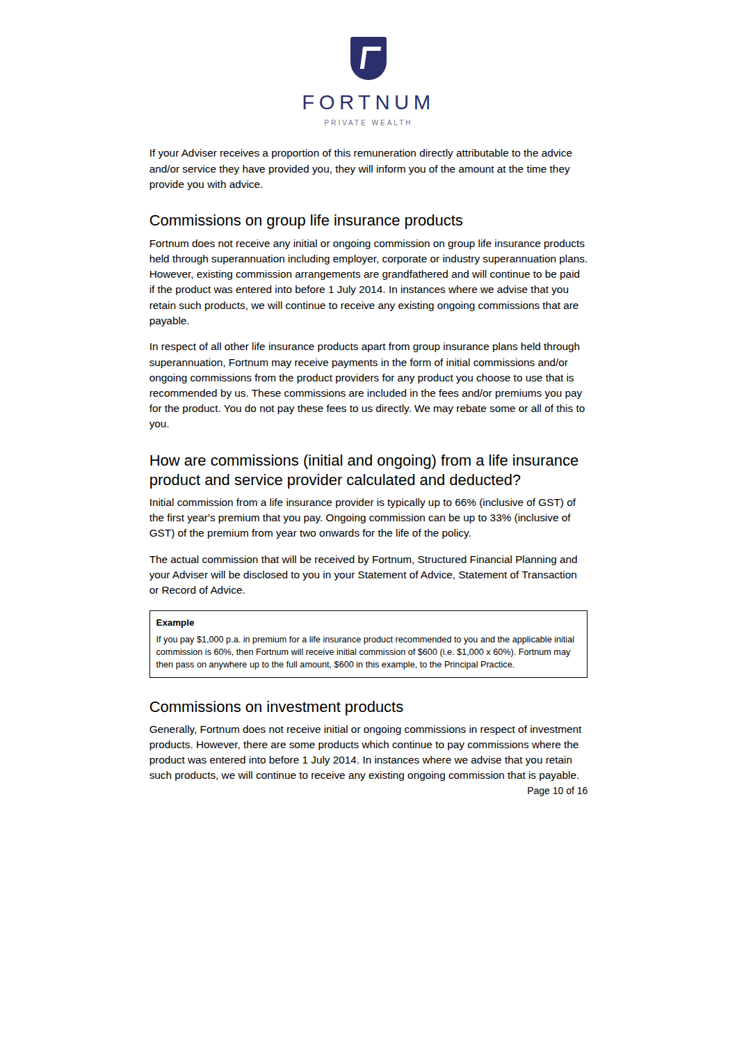FORTNUM
PRIVATE WEALTH
If your Adviser receives a proportion of this remuneration directly attributable to the advice and/or service they have provided you, they will inform you of the amount at the time they provide you with advice.
Commissions on group life insurance products
Fortnum does not receive any initial or ongoing commission on group life insurance products held through superannuation including employer, corporate or industry superannuation plans. However, existing commission arrangements are grandfathered and will continue to be paid if the product was entered into before 1 July 2014. In instances where we advise that you retain such products, we will continue to receive any existing ongoing commissions that are payable.
In respect of all other life insurance products apart from group insurance plans held through superannuation, Fortnum may receive payments in the form of initial commissions and/or ongoing commissions from the product providers for any product you choose to use that is recommended by us. These commissions are included in the fees and/or premiums you pay for the product. You do not pay these fees to us directly. We may rebate some or all of this to you.
How are commissions (initial and ongoing) from a life insurance product and service provider calculated and deducted?
Initial commission from a life insurance provider is typically up to 66% (inclusive of GST) of the first year's premium that you pay. Ongoing commission can be up to 33% (inclusive of GST) of the premium from year two onwards for the life of the policy.
The actual commission that will be received by Fortnum, Structured Financial Planning and your Adviser will be disclosed to you in your Statement of Advice, Statement of Transaction or Record of Advice.
Example
If you pay $1,000 p.a. in premium for a life insurance product recommended to you and the applicable initial commission is 60%, then Fortnum will receive initial commission of $600 (i.e. $1,000 x 60%). Fortnum may then pass on anywhere up to the full amount, $600 in this example, to the Principal Practice.
Commissions on investment products
Generally, Fortnum does not receive initial or ongoing commissions in respect of investment products. However, there are some products which continue to pay commissions where the product was entered into before 1 July 2014. In instances where we advise that you retain such products, we will continue to receive any existing ongoing commission that is payable.
Page 10 of 16